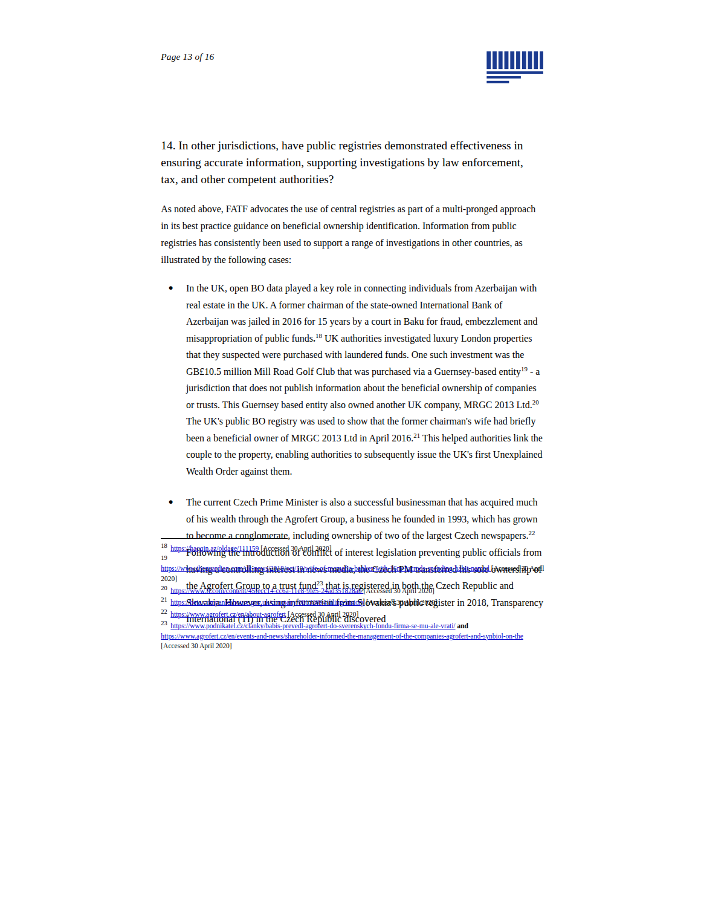Page 13 of 16
14. In other jurisdictions, have public registries demonstrated effectiveness in ensuring accurate information, supporting investigations by law enforcement, tax, and other competent authorities?
As noted above, FATF advocates the use of central registries as part of a multi-pronged approach in its best practice guidance on beneficial ownership identification. Information from public registries has consistently been used to support a range of investigations in other countries, as illustrated by the following cases:
In the UK, open BO data played a key role in connecting individuals from Azerbaijan with real estate in the UK. A former chairman of the state-owned International Bank of Azerbaijan was jailed in 2016 for 15 years by a court in Baku for fraud, embezzlement and misappropriation of public funds.18 UK authorities investigated luxury London properties that they suspected were purchased with laundered funds. One such investment was the GB£10.5 million Mill Road Golf Club that was purchased via a Guernsey-based entity19 - a jurisdiction that does not publish information about the beneficial ownership of companies or trusts. This Guernsey based entity also owned another UK company, MRGC 2013 Ltd.20 The UK's public BO registry was used to show that the former chairman's wife had briefly been a beneficial owner of MRGC 2013 Ltd in April 2016.21 This helped authorities link the couple to the property, enabling authorities to subsequently issue the UK's first Unexplained Wealth Order against them.
The current Czech Prime Minister is also a successful businessman that has acquired much of his wealth through the Agrofert Group, a business he founded in 1993, which has grown to become a conglomerate, including ownership of two of the largest Czech newspapers.22 Following the introduction of conflict of interest legislation preventing public officials from having a controlling interest in news media, the Czech PM transferred his sole ownership of the Agrofert Group to a trust fund23 that is registered in both the Czech Republic and Slovakia. However, using information from Slovakia's public register in 2018, Transparency International (TI) in the Czech Republic discovered
18 https://haqqin.az/oldage/111159 [Accessed 30 April 2020]
19 https://www.theguardian.com/uk-news/2018/oct/10/wife-of-mcmafia-banker-with-16m-harrods-spending-habit-named [Accessed 30 April 2020]
20 https://www.ft.com/content/45fecc14-cc6a-11e8-9fe5-24ad351828ab [Accessed 30 April 2020]
21 https://beta.companieshouse.gov.uk/company/08633094/filing-history [Accessed 30 April 2020]
22 https://www.agrofert.cz/en/about-agrofert [Accessed 30 April 2020]
23 https://www.podnikatel.cz/clanky/babis-prevedl-agrofert-do-sverenskych-fondu-firma-se-mu-ale-vrati/ and
https://www.agrofert.cz/en/events-and-news/shareholder-informed-the-management-of-the-companies-agrofert-and-synbiol-on-the [Accessed 30 April 2020]